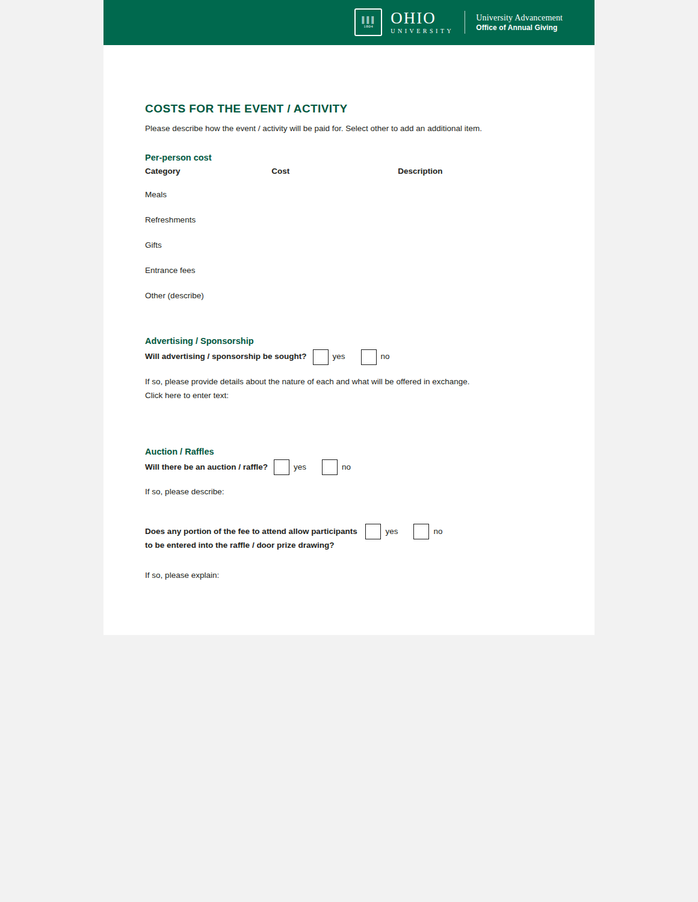∥∥∥ 1804
OHIO
UNIVERSITY
University Advancement
Office of Annual Giving
Costs for the Event / Activity
Please describe how the event / activity will be paid for. Select other to add an additional item.
Per-person cost
| Category | Cost | Description |
| --- | --- | --- |
| Meals | | |
| Refreshments | | |
| Gifts | | |
| Entrance fees | | |
| Other (describe) | | |
Advertising / Sponsorship
Will advertising / sponsorship be sought? yes no
If so, please provide details about the nature of each and what will be offered in exchange.
Click here to enter text:
Auction / Raffles
Will there be an auction / raffle? yes no
If so, please describe:
Does any portion of the fee to attend allow participants yes no
to be entered into the raffle / door prize drawing?
If so, please explain: